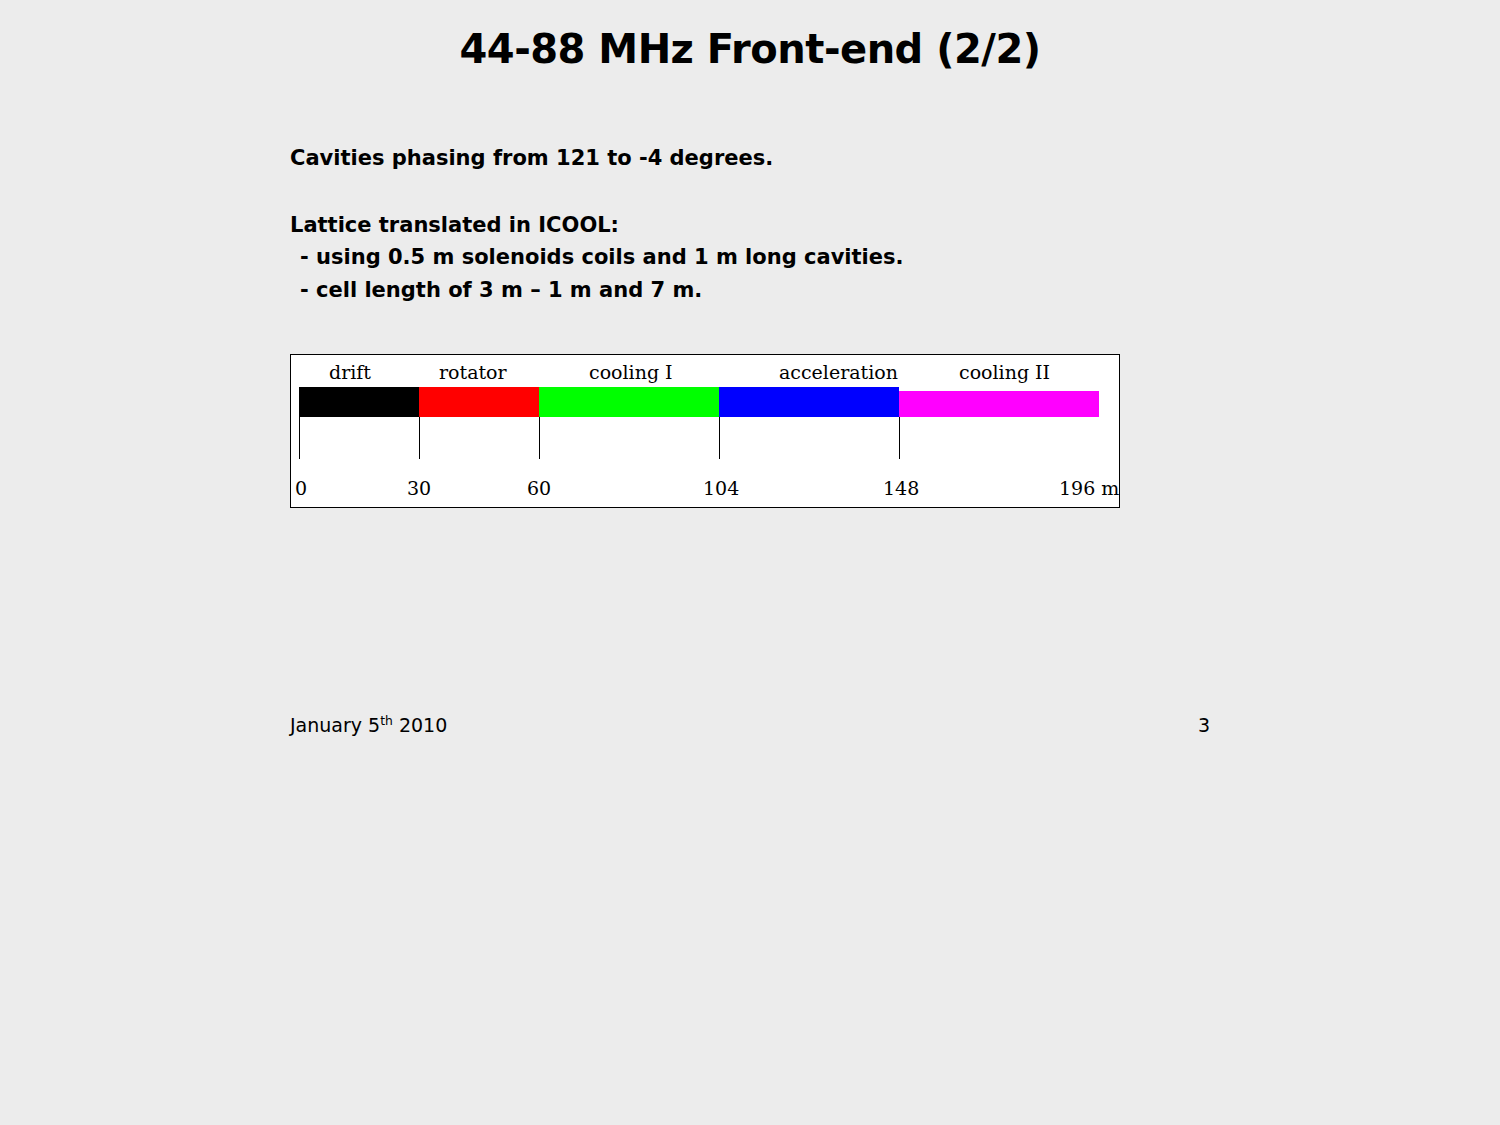44-88 MHz Front-end (2/2)
Cavities phasing from 121 to -4 degrees.
Lattice translated in ICOOL:
- using 0.5 m solenoids coils and 1 m long cavities.
- cell length of 3 m – 1 m and 7 m.
drift rotator cooling I acceleration cooling II
0 30 60 104 148 196 m
January 5th 2010
3